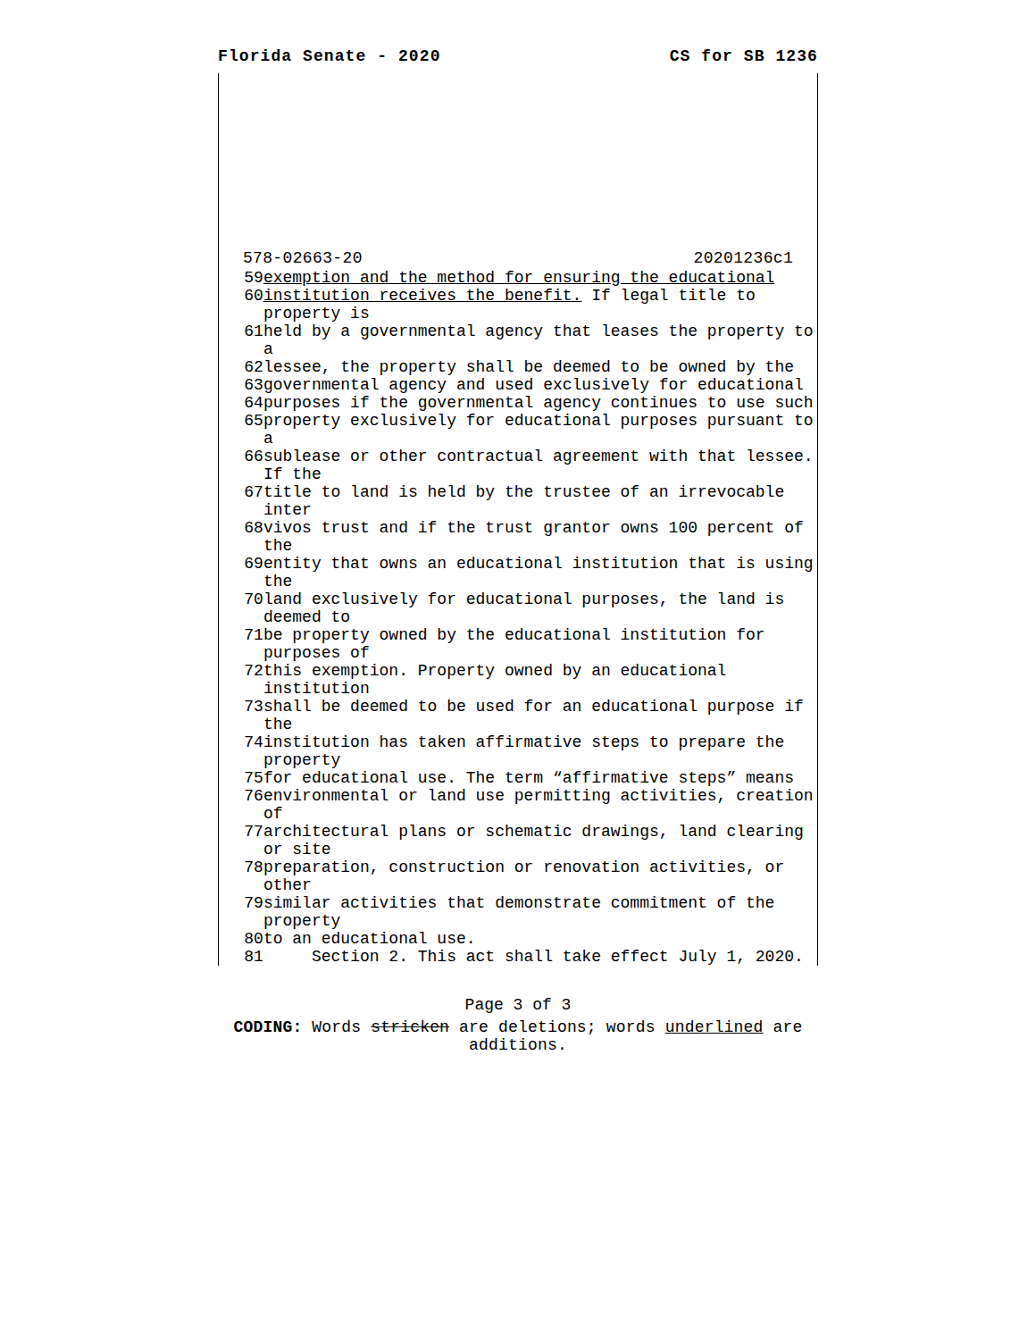Florida Senate - 2020 CS for SB 1236
578-02663-20 20201236c1
| 59 | exemption and the method for ensuring the educational |
| 60 | institution receives the benefit. If legal title to property is |
| 61 | held by a governmental agency that leases the property to a |
| 62 | lessee, the property shall be deemed to be owned by the |
| 63 | governmental agency and used exclusively for educational |
| 64 | purposes if the governmental agency continues to use such |
| 65 | property exclusively for educational purposes pursuant to a |
| 66 | sublease or other contractual agreement with that lessee. If the |
| 67 | title to land is held by the trustee of an irrevocable inter |
| 68 | vivos trust and if the trust grantor owns 100 percent of the |
| 69 | entity that owns an educational institution that is using the |
| 70 | land exclusively for educational purposes, the land is deemed to |
| 71 | be property owned by the educational institution for purposes of |
| 72 | this exemption. Property owned by an educational institution |
| 73 | shall be deemed to be used for an educational purpose if the |
| 74 | institution has taken affirmative steps to prepare the property |
| 75 | for educational use. The term “affirmative steps” means |
| 76 | environmental or land use permitting activities, creation of |
| 77 | architectural plans or schematic drawings, land clearing or site |
| 78 | preparation, construction or renovation activities, or other |
| 79 | similar activities that demonstrate commitment of the property |
| 80 | to an educational use. |
| 81 | Section 2. This act shall take effect July 1, 2020. |
Page 3 of 3
CODING: Words stricken are deletions; words underlined are additions.